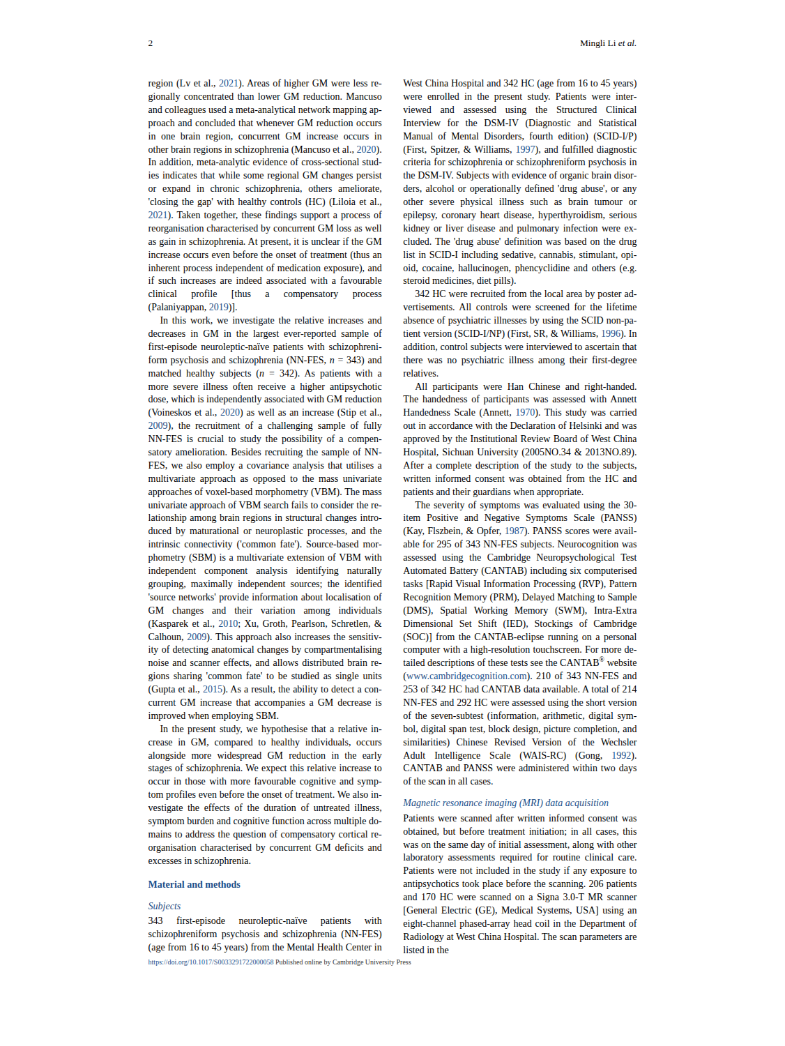2 Mingli Li et al.
region (Lv et al., 2021). Areas of higher GM were less regionally concentrated than lower GM reduction. Mancuso and colleagues used a meta-analytical network mapping approach and concluded that whenever GM reduction occurs in one brain region, concurrent GM increase occurs in other brain regions in schizophrenia (Mancuso et al., 2020). In addition, meta-analytic evidence of cross-sectional studies indicates that while some regional GM changes persist or expand in chronic schizophrenia, others ameliorate, 'closing the gap' with healthy controls (HC) (Liloia et al., 2021). Taken together, these findings support a process of reorganisation characterised by concurrent GM loss as well as gain in schizophrenia. At present, it is unclear if the GM increase occurs even before the onset of treatment (thus an inherent process independent of medication exposure), and if such increases are indeed associated with a favourable clinical profile [thus a compensatory process (Palaniyappan, 2019)].
In this work, we investigate the relative increases and decreases in GM in the largest ever-reported sample of first-episode neuroleptic-naïve patients with schizophreniform psychosis and schizophrenia (NN-FES, n = 343) and matched healthy subjects (n = 342). As patients with a more severe illness often receive a higher antipsychotic dose, which is independently associated with GM reduction (Voineskos et al., 2020) as well as an increase (Stip et al., 2009), the recruitment of a challenging sample of fully NN-FES is crucial to study the possibility of a compensatory amelioration. Besides recruiting the sample of NN-FES, we also employ a covariance analysis that utilises a multivariate approach as opposed to the mass univariate approaches of voxel-based morphometry (VBM). The mass univariate approach of VBM search fails to consider the relationship among brain regions in structural changes introduced by maturational or neuroplastic processes, and the intrinsic connectivity ('common fate'). Source-based morphometry (SBM) is a multivariate extension of VBM with independent component analysis identifying naturally grouping, maximally independent sources; the identified 'source networks' provide information about localisation of GM changes and their variation among individuals (Kasparek et al., 2010; Xu, Groth, Pearlson, Schretlen, & Calhoun, 2009). This approach also increases the sensitivity of detecting anatomical changes by compartmentalising noise and scanner effects, and allows distributed brain regions sharing 'common fate' to be studied as single units (Gupta et al., 2015). As a result, the ability to detect a concurrent GM increase that accompanies a GM decrease is improved when employing SBM.
In the present study, we hypothesise that a relative increase in GM, compared to healthy individuals, occurs alongside more widespread GM reduction in the early stages of schizophrenia. We expect this relative increase to occur in those with more favourable cognitive and symptom profiles even before the onset of treatment. We also investigate the effects of the duration of untreated illness, symptom burden and cognitive function across multiple domains to address the question of compensatory cortical reorganisation characterised by concurrent GM deficits and excesses in schizophrenia.
Material and methods
Subjects
343 first-episode neuroleptic-naïve patients with schizophreniform psychosis and schizophrenia (NN-FES) (age from 16 to 45 years) from the Mental Health Center in West China Hospital and 342 HC (age from 16 to 45 years) were enrolled in the present study. Patients were interviewed and assessed using the Structured Clinical Interview for the DSM-IV (Diagnostic and Statistical Manual of Mental Disorders, fourth edition) (SCID-I/P) (First, Spitzer, & Williams, 1997), and fulfilled diagnostic criteria for schizophrenia or schizophreniform psychosis in the DSM-IV. Subjects with evidence of organic brain disorders, alcohol or operationally defined 'drug abuse', or any other severe physical illness such as brain tumour or epilepsy, coronary heart disease, hyperthyroidism, serious kidney or liver disease and pulmonary infection were excluded. The 'drug abuse' definition was based on the drug list in SCID-I including sedative, cannabis, stimulant, opioid, cocaine, hallucinogen, phencyclidine and others (e.g. steroid medicines, diet pills).
342 HC were recruited from the local area by poster advertisements. All controls were screened for the lifetime absence of psychiatric illnesses by using the SCID non-patient version (SCID-I/NP) (First, SR, & Williams, 1996). In addition, control subjects were interviewed to ascertain that there was no psychiatric illness among their first-degree relatives.
All participants were Han Chinese and right-handed. The handedness of participants was assessed with Annett Handedness Scale (Annett, 1970). This study was carried out in accordance with the Declaration of Helsinki and was approved by the Institutional Review Board of West China Hospital, Sichuan University (2005NO.34 & 2013NO.89). After a complete description of the study to the subjects, written informed consent was obtained from the HC and patients and their guardians when appropriate.
The severity of symptoms was evaluated using the 30-item Positive and Negative Symptoms Scale (PANSS) (Kay, Flszbein, & Opfer, 1987). PANSS scores were available for 295 of 343 NN-FES subjects. Neurocognition was assessed using the Cambridge Neuropsychological Test Automated Battery (CANTAB) including six computerised tasks [Rapid Visual Information Processing (RVP), Pattern Recognition Memory (PRM), Delayed Matching to Sample (DMS), Spatial Working Memory (SWM), Intra-Extra Dimensional Set Shift (IED), Stockings of Cambridge (SOC)] from the CANTAB-eclipse running on a personal computer with a high-resolution touchscreen. For more detailed descriptions of these tests see the CANTAB® website (www.cambridgecognition.com). 210 of 343 NN-FES and 253 of 342 HC had CANTAB data available. A total of 214 NN-FES and 292 HC were assessed using the short version of the seven-subtest (information, arithmetic, digital symbol, digital span test, block design, picture completion, and similarities) Chinese Revised Version of the Wechsler Adult Intelligence Scale (WAIS-RC) (Gong, 1992). CANTAB and PANSS were administered within two days of the scan in all cases.
Magnetic resonance imaging (MRI) data acquisition
Patients were scanned after written informed consent was obtained, but before treatment initiation; in all cases, this was on the same day of initial assessment, along with other laboratory assessments required for routine clinical care. Patients were not included in the study if any exposure to antipsychotics took place before the scanning. 206 patients and 170 HC were scanned on a Signa 3.0-T MR scanner [General Electric (GE), Medical Systems, USA] using an eight-channel phased-array head coil in the Department of Radiology at West China Hospital. The scan parameters are listed in the
https://doi.org/10.1017/S0033291722000058 Published online by Cambridge University Press